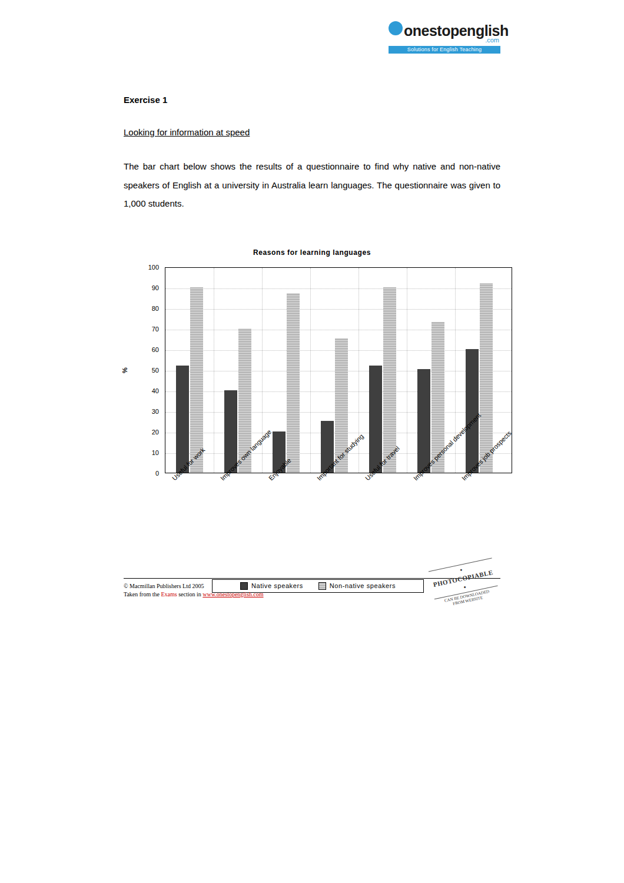onestopenglish
.com
Solutions for English Teaching
Exercise 1
Looking for information at speed
The bar chart below shows the results of a questionnaire to find why native and non-native speakers of English at a university in Australia learn languages. The questionnaire was given to 1,000 students.
Reasons for learning languages
%
100 90 80 70 60 50 40 30 20 10 0
Useful for work Improves own language Enjoyable Important for studying Useful for travel Improves personal development Improves job prospects
Native speakers Non-native speakers
© Macmillan Publishers Ltd 2005
Taken from the Exams section in www.onestopenglish.com
• PHOTOCOPIABLE •
CAN BE DOWNLOADED
FROM WEBSITE